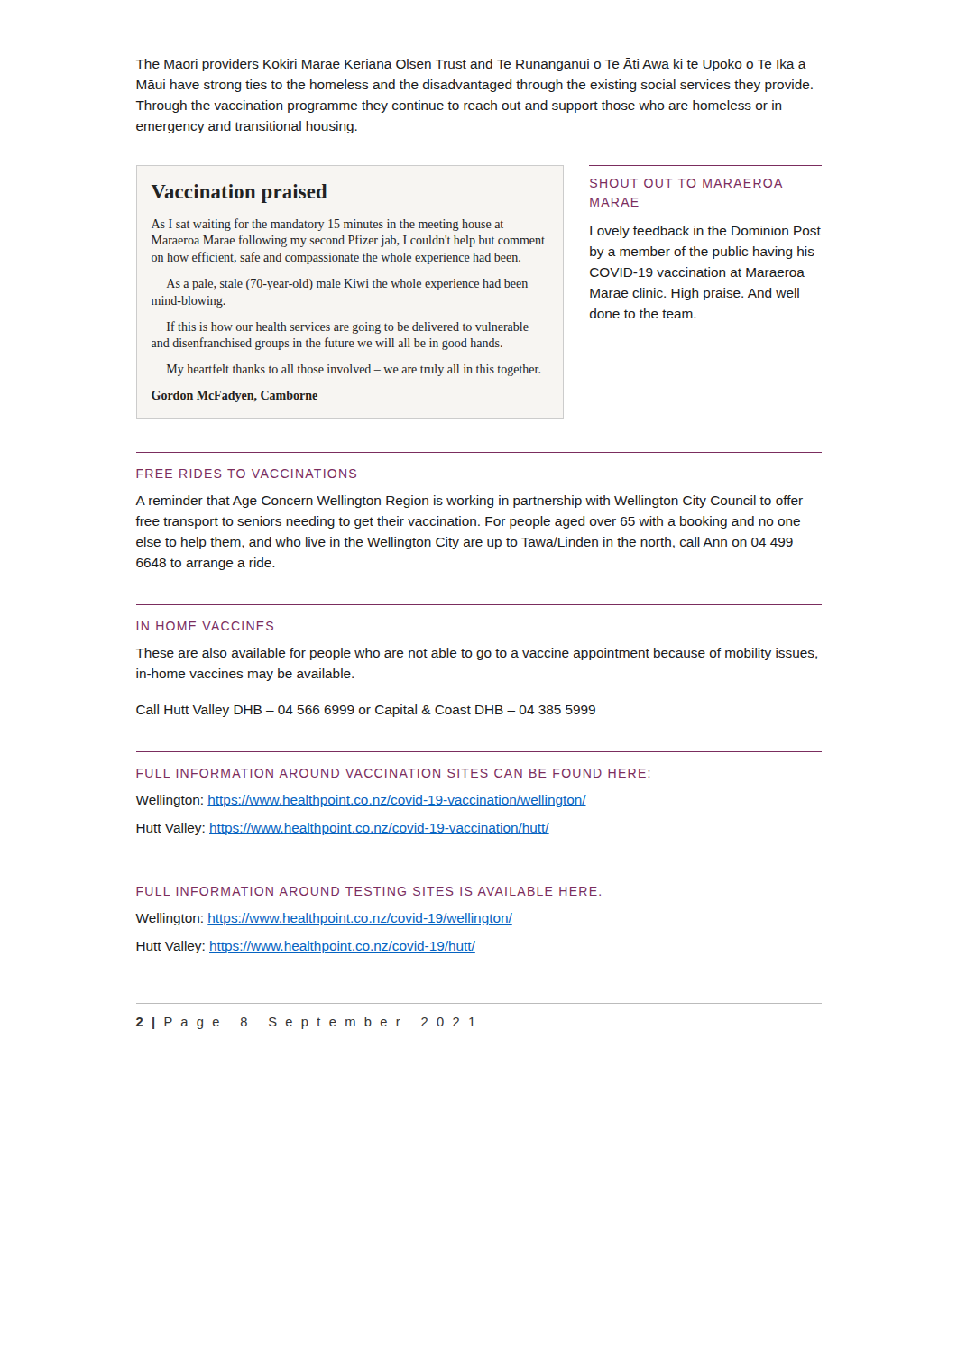The Maori providers Kokiri Marae Keriana Olsen Trust and Te Rūnanganui o Te Āti Awa ki te Upoko o Te Ika a Māui have strong ties to the homeless and the disadvantaged through the existing social services they provide. Through the vaccination programme they continue to reach out and support those who are homeless or in emergency and transitional housing.
Vaccination praised
As I sat waiting for the mandatory 15 minutes in the meeting house at Maraeroa Marae following my second Pfizer jab, I couldn't help but comment on how efficient, safe and compassionate the whole experience had been.
As a pale, stale (70-year-old) male Kiwi the whole experience had been mind-blowing.
If this is how our health services are going to be delivered to vulnerable and disenfranchised groups in the future we will all be in good hands.
My heartfelt thanks to all those involved – we are truly all in this together.
Gordon McFadyen, Camborne
Shout out to Maraeroa Marae
Lovely feedback in the Dominion Post by a member of the public having his COVID-19 vaccination at Maraeroa Marae clinic. High praise. And well done to the team.
Free rides to vaccinations
A reminder that Age Concern Wellington Region is working in partnership with Wellington City Council to offer free transport to seniors needing to get their vaccination. For people aged over 65 with a booking and no one else to help them, and who live in the Wellington City are up to Tawa/Linden in the north, call Ann on 04 499 6648 to arrange a ride.
In home vaccines
These are also available for people who are not able to go to a vaccine appointment because of mobility issues, in-home vaccines may be available.
Call Hutt Valley DHB – 04 566 6999 or Capital & Coast DHB – 04 385 5999
Full information around vaccination sites can be found here:
Wellington: https://www.healthpoint.co.nz/covid-19-vaccination/wellington/
Hutt Valley: https://www.healthpoint.co.nz/covid-19-vaccination/hutt/
Full information around testing sites is available here.
Wellington: https://www.healthpoint.co.nz/covid-19/wellington/
Hutt Valley: https://www.healthpoint.co.nz/covid-19/hutt/
2 | P a g e 8 S e p t e m b e r 2 0 2 1